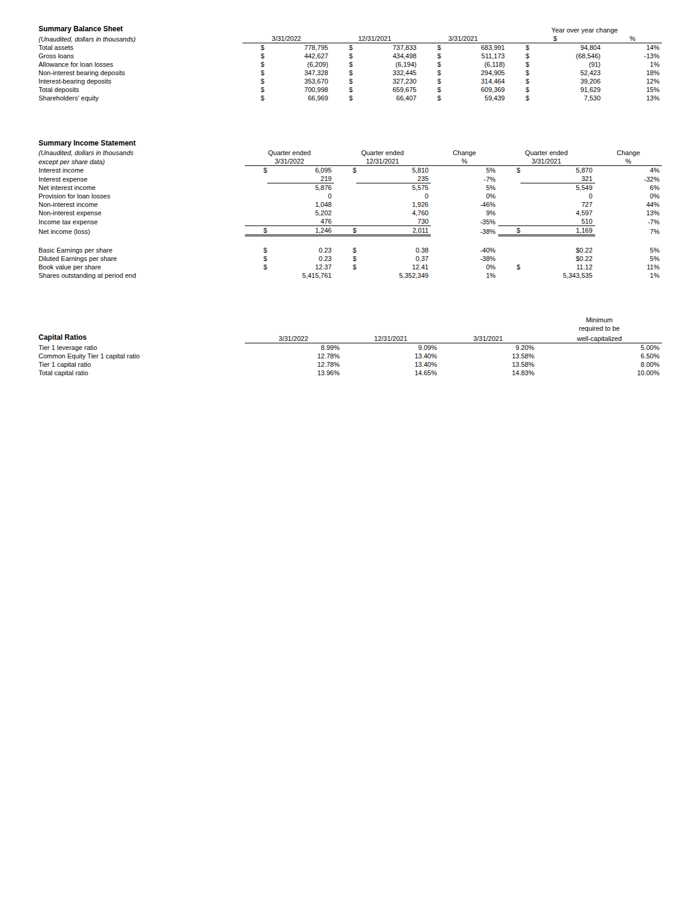| Summary Balance Sheet | | Year over year change |
| (Unaudited, dollars in thousands) | 3/31/2022 | 12/31/2021 | 3/31/2021 | $ | % |
| Total assets | $ | 778,795 | $ | 737,833 | $ | 683,991 | $ | 94,804 | 14% |
| Gross loans | $ | 442,627 | $ | 434,498 | $ | 511,173 | $ | (68,546) | -13% |
| Allowance for loan losses | $ | (6,209) | $ | (6,194) | $ | (6,118) | $ | (91) | 1% |
| Non-interest bearing deposits | $ | 347,328 | $ | 332,445 | $ | 294,905 | $ | 52,423 | 18% |
| Interest-bearing deposits | $ | 353,670 | $ | 327,230 | $ | 314,464 | $ | 39,206 | 12% |
| Total deposits | $ | 700,998 | $ | 659,675 | $ | 609,369 | $ | 91,629 | 15% |
| Shareholders' equity | $ | 66,969 | $ | 66,407 | $ | 59,439 | $ | 7,530 | 13% |
| Summary Income Statement |
| (Unaudited, dollars in thousands | Quarter ended | Quarter ended | Change | Quarter ended | Change |
| except per share data) | 3/31/2022 | 12/31/2021 | % | 3/31/2021 | % |
| Interest income | $ | 6,095 | $ | 5,810 | 5% | $ | 5,870 | 4% |
| Interest expense | | 219 | | 235 | -7% | | 321 | -32% |
| Net interest income | | 5,876 | | 5,575 | 5% | | 5,549 | 6% |
| Provision for loan losses | | 0 | | 0 | 0% | | 0 | 0% |
| Non-interest income | | 1,048 | | 1,926 | -46% | | 727 | 44% |
| Non-interest expense | | 5,202 | | 4,760 | 9% | | 4,597 | 13% |
| Income tax expense | | 476 | | 730 | -35% | | 510 | -7% |
| Net income (loss) | $ | 1,246 | $ | 2,011 | -38% | $ | 1,169 | 7% |
| Basic Earnings per share | $ | 0.23 | $ | 0.38 | -40% | | $0.22 | 5% |
| Diluted Earnings per share | $ | 0.23 | $ | 0.37 | -38% | | $0.22 | 5% |
| Book value per share | $ | 12.37 | $ | 12.41 | 0% | $ | 11.12 | 11% |
| Shares outstanding at period end | | 5,415,761 | | 5,352,349 | 1% | | 5,343,535 | 1% |
| | Minimum |
| | required to be |
| Capital Ratios | 3/31/2022 | 12/31/2021 | 3/31/2021 | well-capitalized |
| Tier 1 leverage ratio | 8.99% | 9.09% | 9.20% | 5.00% |
| Common Equity Tier 1 capital ratio | 12.78% | 13.40% | 13.58% | 6.50% |
| Tier 1 capital ratio | 12.78% | 13.40% | 13.58% | 8.00% |
| Total capital ratio | 13.96% | 14.65% | 14.83% | 10.00% |